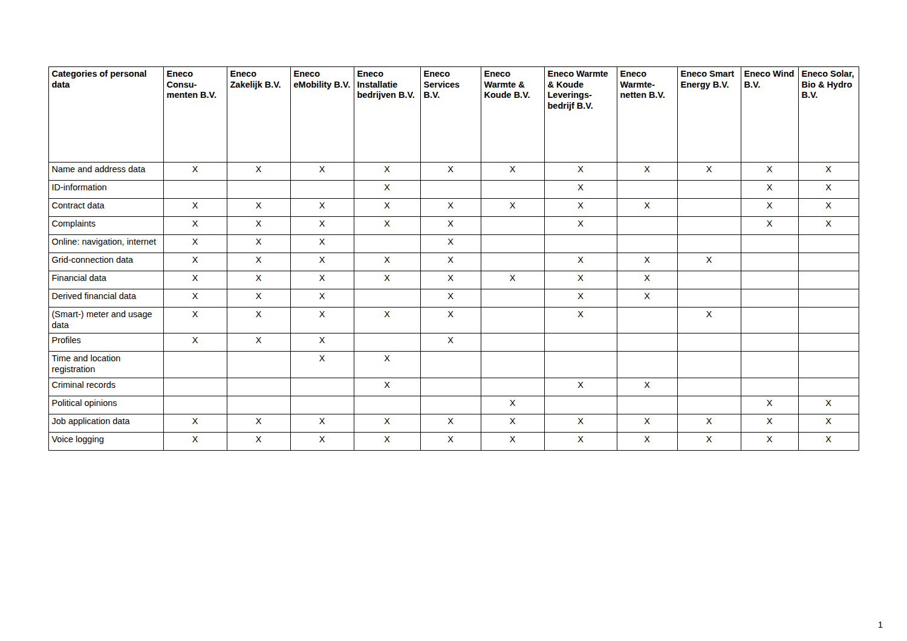| Categories of personal data | Eneco Consu-menten B.V. | Eneco Zakelijk B.V. | Eneco eMobility B.V. | Eneco Installatie bedrijven B.V. | Eneco Services B.V. | Eneco Warmte & Koude B.V. | Eneco Warmte & Koude Leverings-bedrijf B.V. | Eneco Warmte-netten B.V. | Eneco Smart Energy B.V. | Eneco Wind B.V. | Eneco Solar, Bio & Hydro B.V. |
| --- | --- | --- | --- | --- | --- | --- | --- | --- | --- | --- | --- |
| Name and address data | X | X | X | X | X | X | X | X | X | X | X |
| ID-information | | | | X | | | X | | | X | X |
| Contract data | X | X | X | X | X | X | X | X | | X | X |
| Complaints | X | X | X | X | X | | X | | | X | X |
| Online: navigation, internet | X | X | X | | X | | | | | | |
| Grid-connection data | X | X | X | X | X | | X | X | X | | |
| Financial data | X | X | X | X | X | X | X | X | | | |
| Derived financial data | X | X | X | | X | | X | X | | | |
| (Smart-) meter and usage data | X | X | X | X | X | | X | | X | | |
| Profiles | X | X | X | | X | | | | | | |
| Time and location registration | | | X | X | | | | | | | |
| Criminal records | | | | X | | | X | X | | | |
| Political opinions | | | | | | X | | | | X | X |
| Job application data | X | X | X | X | X | X | X | X | X | X | X |
| Voice logging | X | X | X | X | X | X | X | X | X | X | X |
1